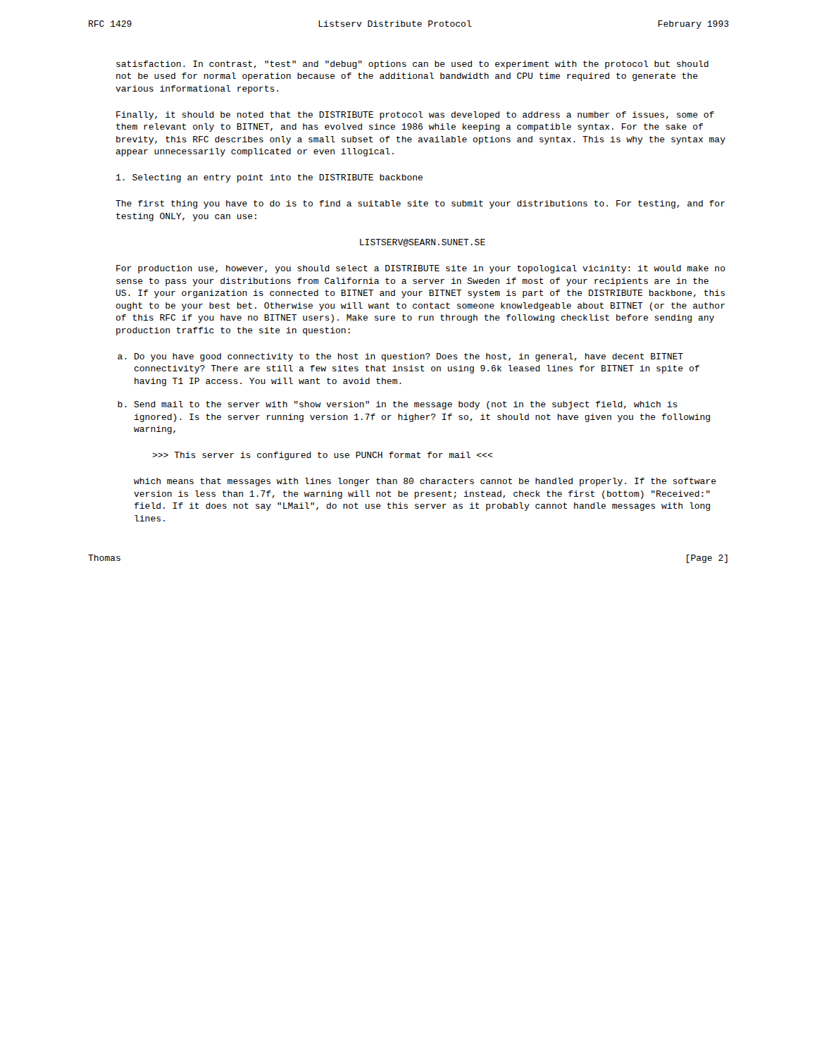RFC 1429 Listserv Distribute Protocol February 1993
satisfaction. In contrast, "test" and "debug" options can be used to experiment with the protocol but should not be used for normal operation because of the additional bandwidth and CPU time required to generate the various informational reports.
Finally, it should be noted that the DISTRIBUTE protocol was developed to address a number of issues, some of them relevant only to BITNET, and has evolved since 1986 while keeping a compatible syntax. For the sake of brevity, this RFC describes only a small subset of the available options and syntax. This is why the syntax may appear unnecessarily complicated or even illogical.
1. Selecting an entry point into the DISTRIBUTE backbone
The first thing you have to do is to find a suitable site to submit your distributions to. For testing, and for testing ONLY, you can use:
LISTSERV@SEARN.SUNET.SE
For production use, however, you should select a DISTRIBUTE site in your topological vicinity: it would make no sense to pass your distributions from California to a server in Sweden if most of your recipients are in the US. If your organization is connected to BITNET and your BITNET system is part of the DISTRIBUTE backbone, this ought to be your best bet. Otherwise you will want to contact someone knowledgeable about BITNET (or the author of this RFC if you have no BITNET users). Make sure to run through the following checklist before sending any production traffic to the site in question:
Do you have good connectivity to the host in question? Does the host, in general, have decent BITNET connectivity? There are still a few sites that insist on using 9.6k leased lines for BITNET in spite of having T1 IP access. You will want to avoid them.
Send mail to the server with "show version" in the message body (not in the subject field, which is ignored). Is the server running version 1.7f or higher? If so, it should not have given you the following warning,
>>> This server is configured to use PUNCH format for mail <<<
which means that messages with lines longer than 80 characters cannot be handled properly. If the software version is less than 1.7f, the warning will not be present; instead, check the first (bottom) "Received:" field. If it does not say "LMail", do not use this server as it probably cannot handle messages with long lines.
Thomas [Page 2]